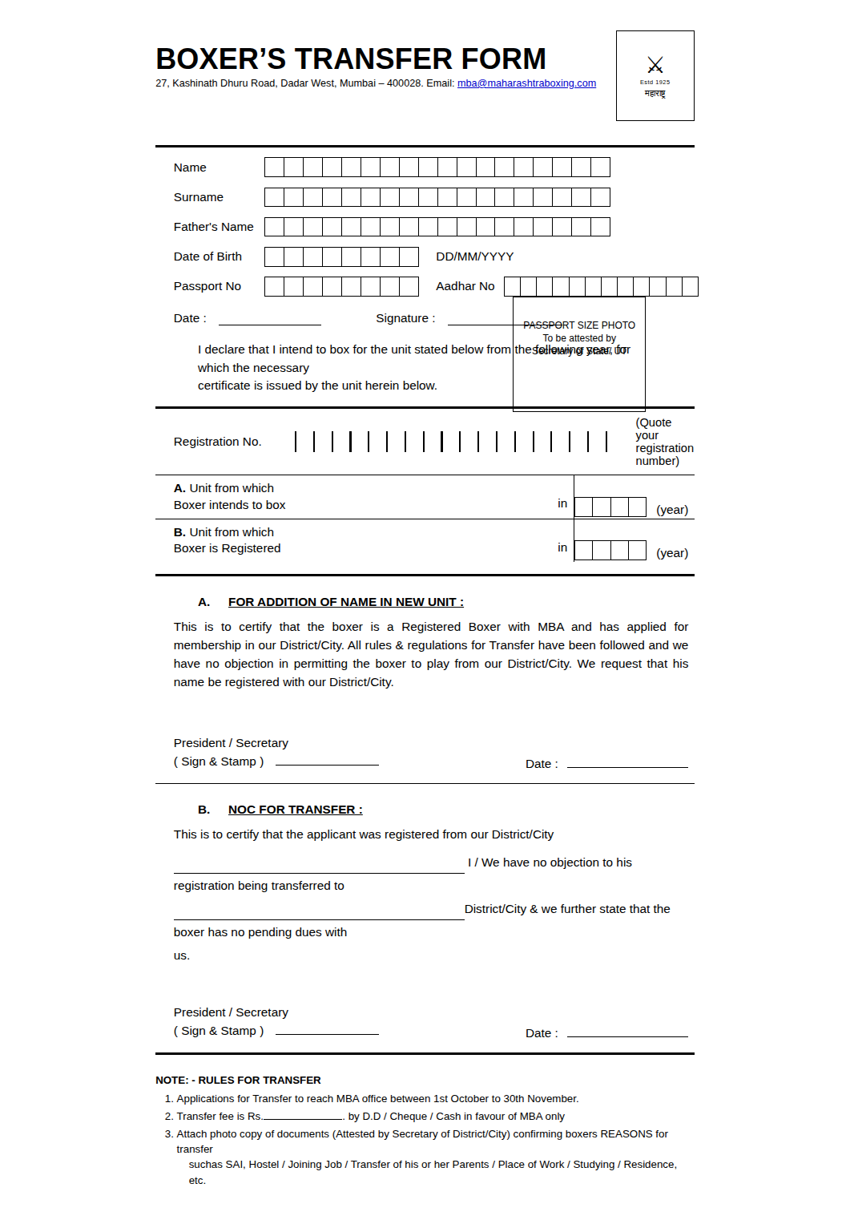BOXER’S TRANSFER FORM
27, Kashinath Dhuru Road, Dadar West, Mumbai – 400028. Email: mba@maharashtraboxing.com
⚔
Estd 1925
महाराष्ट्र
PASSPORT SIZE PHOTO
To be attested by
Secretary of State/ UT
Name
Surname
Father's Name
Date of Birth
DD/MM/YYYY
Passport No
Aadhar No
Date : Signature :
I declare that I intend to box for the unit stated below from the following year, for which the necessary
certificate is issued by the unit herein below.
Registration No.
(Quote your registration number)
A. Unit from which
Boxer intends to box
in
(year)
B. Unit from which
Boxer is Registered
in
(year)
A. FOR ADDITION OF NAME IN NEW UNIT :
This is to certify that the boxer is a Registered Boxer with MBA and has applied for membership in our District/City. All rules & regulations for Transfer have been followed and we have no objection in permitting the boxer to play from our District/City. We request that his name be registered with our District/City.
President / Secretary
( Sign & Stamp )
Date :
B. NOC FOR TRANSFER :
This is to certify that the applicant was registered from our District/City
I / We have no objection to his registration being transferred to
District/City & we further state that the boxer has no pending dues with
us.
President / Secretary
( Sign & Stamp )
Date :
NOTE: - RULES FOR TRANSFER
Applications for Transfer to reach MBA office between 1st October to 30th November.
Transfer fee is Rs. . by D.D / Cheque / Cash in favour of MBA only
Attach photo copy of documents (Attested by Secretary of District/City) confirming boxers REASONS for transfer suchas SAI, Hostel / Joining Job / Transfer of his or her Parents / Place of Work / Studying / Residence, etc.